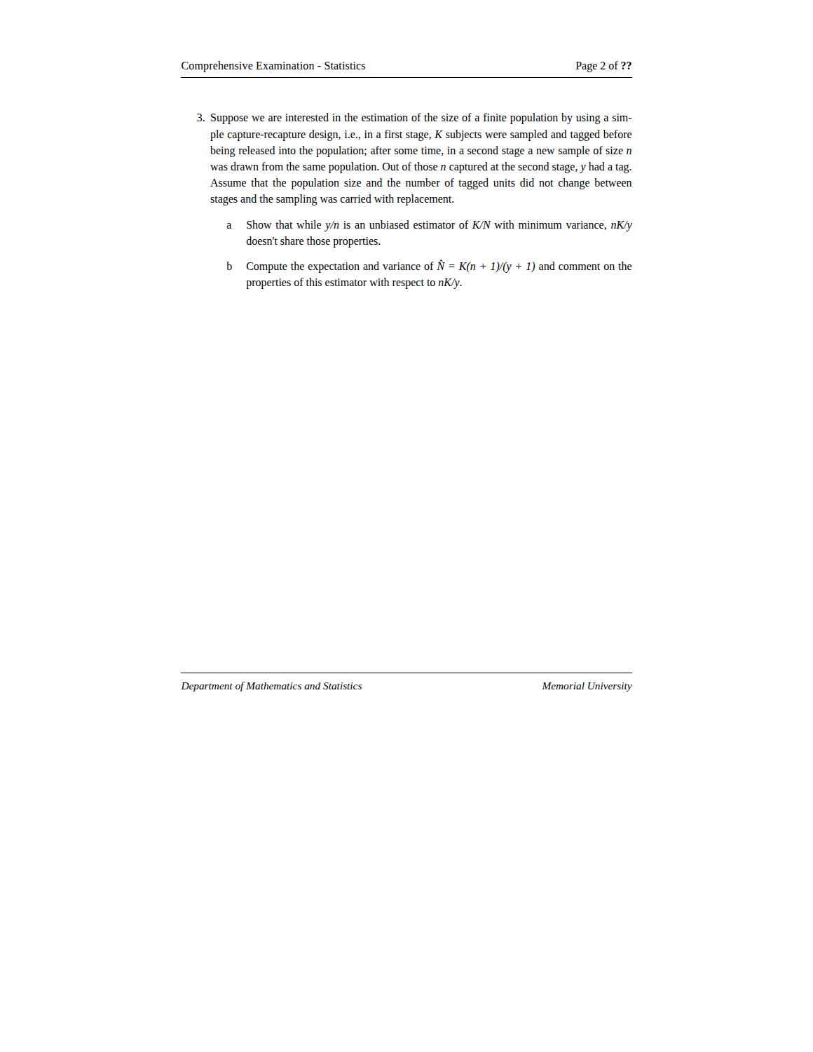Comprehensive Examination - Statistics
Page 2 of ??
3.
Suppose we are interested in the estimation of the size of a finite population by using a simple capture-recapture design, i.e., in a first stage, K subjects were sampled and tagged before being released into the population; after some time, in a second stage a new sample of size n was drawn from the same population. Out of those n captured at the second stage, y had a tag. Assume that the population size and the number of tagged units did not change between stages and the sampling was carried with replacement.
a Show that while y/n is an unbiased estimator of K/N with minimum variance, nK/y doesn't share those properties.
b Compute the expectation and variance of N̂ = K(n + 1)/(y + 1) and comment on the properties of this estimator with respect to nK/y.
Department of Mathematics and Statistics
Memorial University